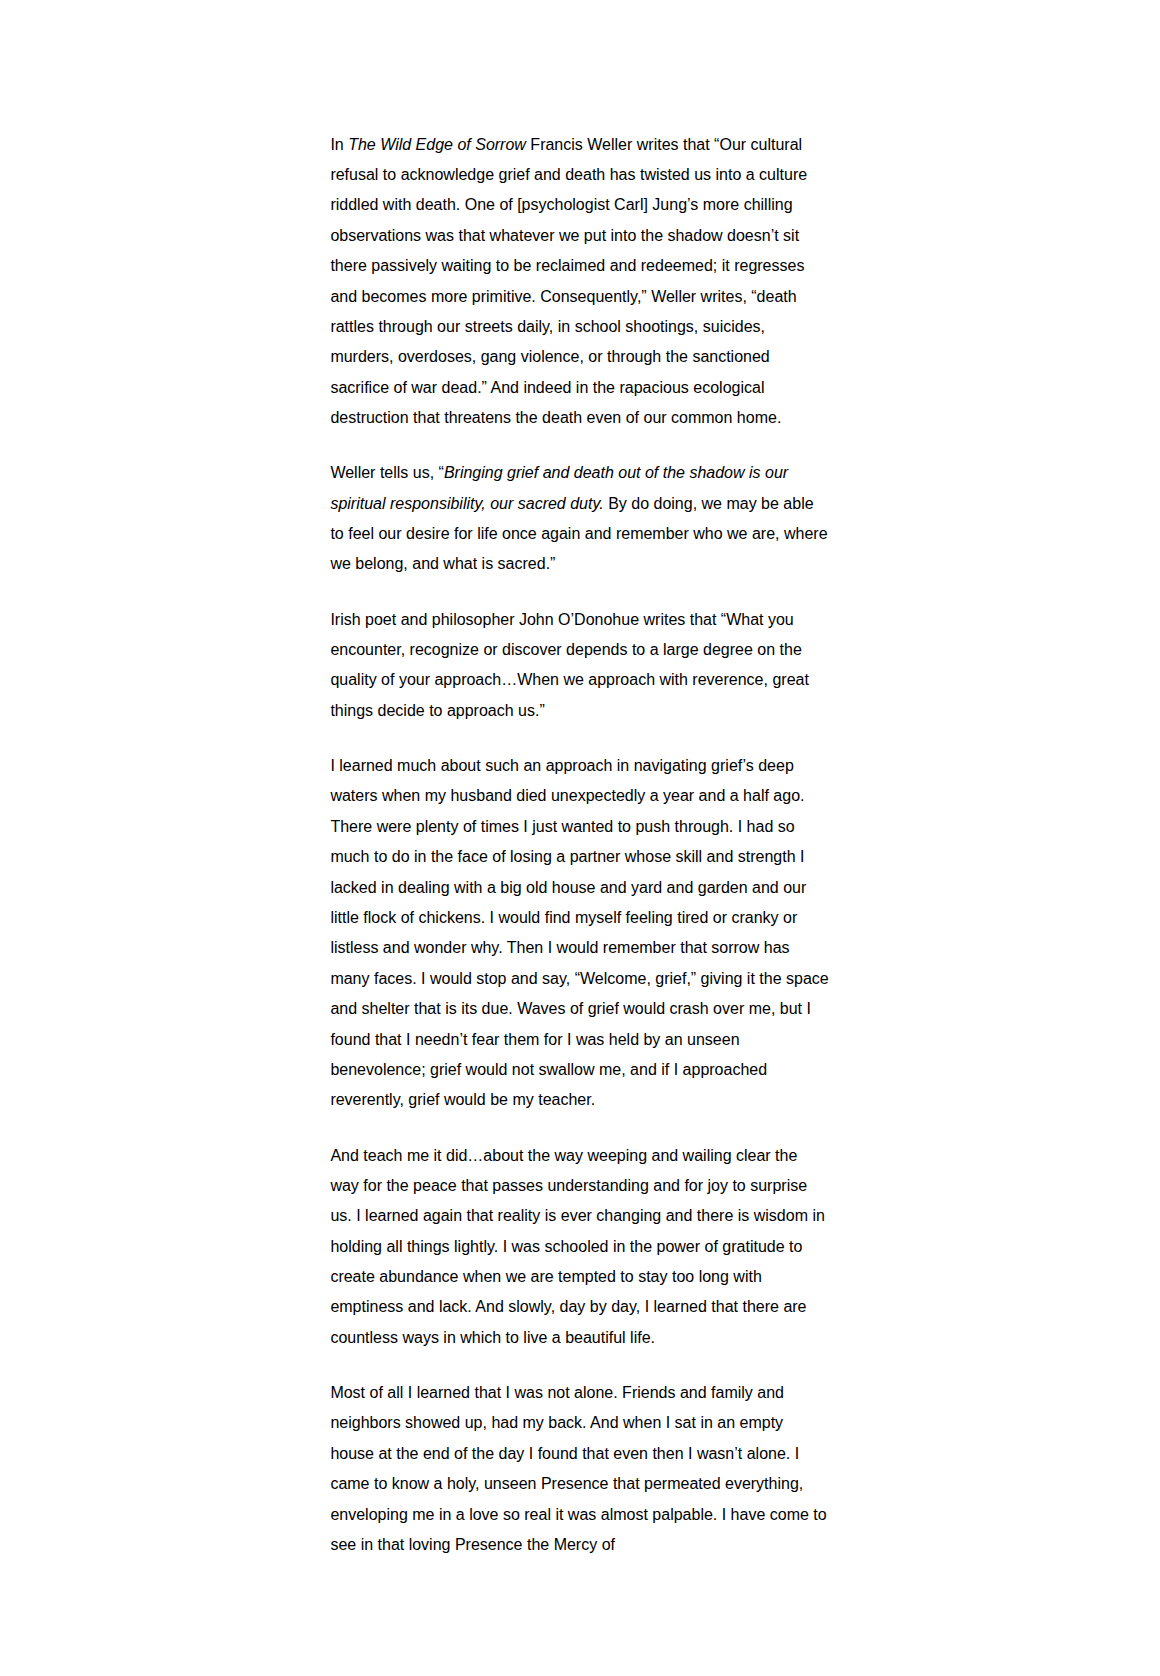In The Wild Edge of Sorrow Francis Weller writes that “Our cultural refusal to acknowledge grief and death has twisted us into a culture riddled with death. One of [psychologist Carl] Jung’s more chilling observations was that whatever we put into the shadow doesn’t sit there passively waiting to be reclaimed and redeemed; it regresses and becomes more primitive. Consequently,” Weller writes, “death rattles through our streets daily, in school shootings, suicides, murders, overdoses, gang violence, or through the sanctioned sacrifice of war dead.” And indeed in the rapacious ecological destruction that threatens the death even of our common home.
Weller tells us, “Bringing grief and death out of the shadow is our spiritual responsibility, our sacred duty. By do doing, we may be able to feel our desire for life once again and remember who we are, where we belong, and what is sacred.”
Irish poet and philosopher John O’Donohue writes that “What you encounter, recognize or discover depends to a large degree on the quality of your approach…When we approach with reverence, great things decide to approach us.”
I learned much about such an approach in navigating grief’s deep waters when my husband died unexpectedly a year and a half ago. There were plenty of times I just wanted to push through. I had so much to do in the face of losing a partner whose skill and strength I lacked in dealing with a big old house and yard and garden and our little flock of chickens. I would find myself feeling tired or cranky or listless and wonder why. Then I would remember that sorrow has many faces. I would stop and say, “Welcome, grief,” giving it the space and shelter that is its due. Waves of grief would crash over me, but I found that I needn’t fear them for I was held by an unseen benevolence; grief would not swallow me, and if I approached reverently, grief would be my teacher.
And teach me it did…about the way weeping and wailing clear the way for the peace that passes understanding and for joy to surprise us. I learned again that reality is ever changing and there is wisdom in holding all things lightly. I was schooled in the power of gratitude to create abundance when we are tempted to stay too long with emptiness and lack. And slowly, day by day, I learned that there are countless ways in which to live a beautiful life.
Most of all I learned that I was not alone. Friends and family and neighbors showed up, had my back. And when I sat in an empty house at the end of the day I found that even then I wasn’t alone. I came to know a holy, unseen Presence that permeated everything, enveloping me in a love so real it was almost palpable. I have come to see in that loving Presence the Mercy of